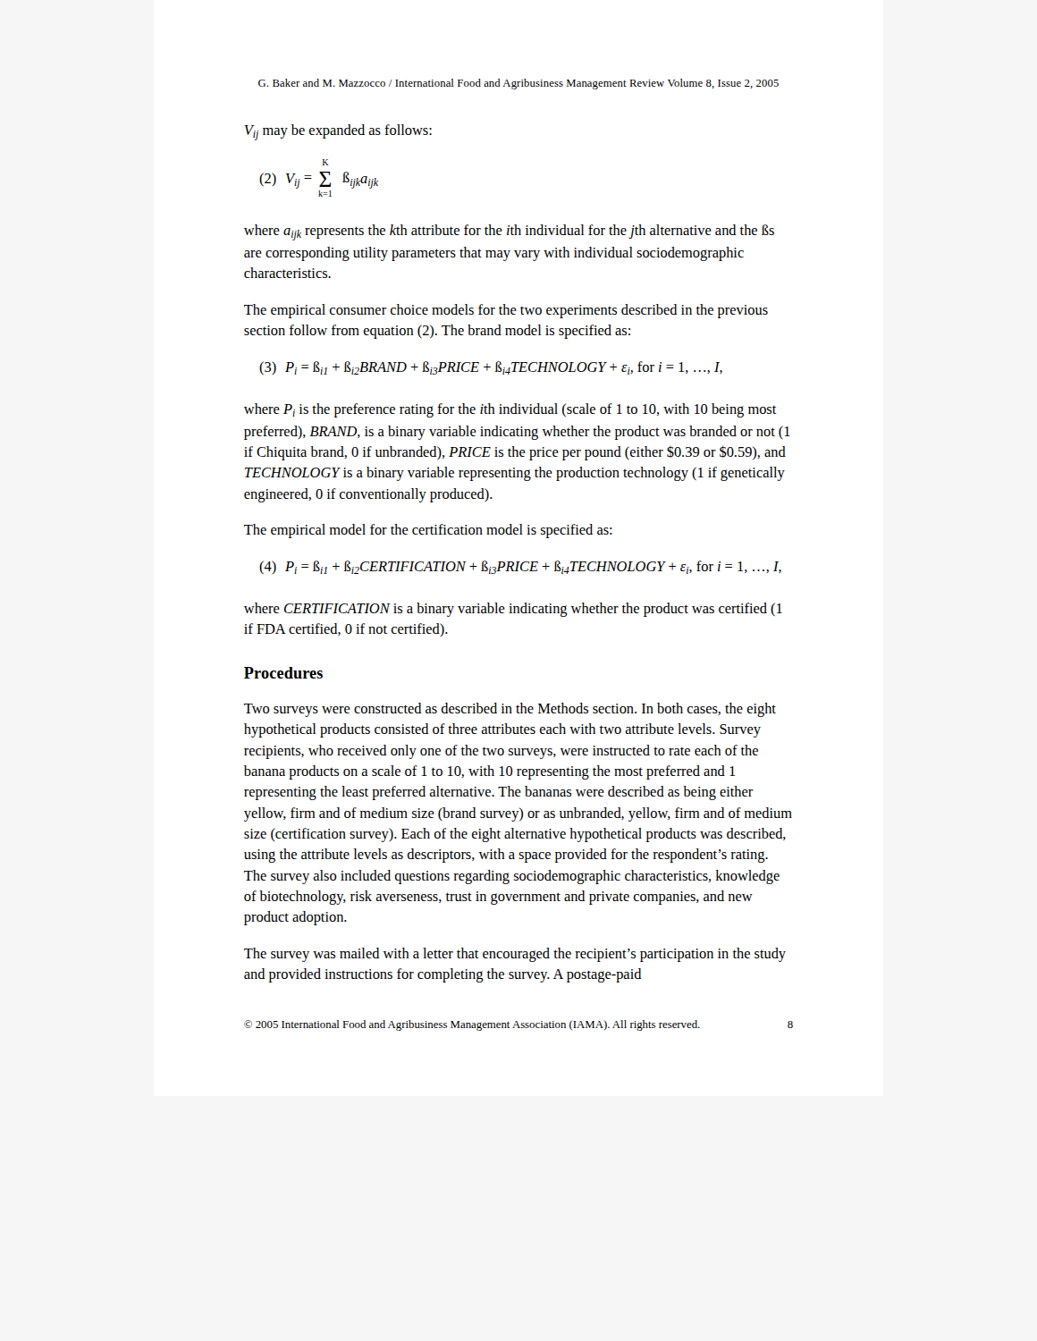G. Baker and M. Mazzocco / International Food and Agribusiness Management Review Volume 8, Issue 2, 2005
Vij may be expanded as follows:
(2) Vij = K Σ k=1 ßijkaijk
where aijk represents the kth attribute for the ith individual for the jth alternative and the ßs are corresponding utility parameters that may vary with individual sociodemographic characteristics.
The empirical consumer choice models for the two experiments described in the previous section follow from equation (2). The brand model is specified as:
(3) Pi = ßi1 + ßi2BRAND + ßi3PRICE + ßi4TECHNOLOGY + εi, for i = 1, …, I,
where Pi is the preference rating for the ith individual (scale of 1 to 10, with 10 being most preferred), BRAND, is a binary variable indicating whether the product was branded or not (1 if Chiquita brand, 0 if unbranded), PRICE is the price per pound (either $0.39 or $0.59), and TECHNOLOGY is a binary variable representing the production technology (1 if genetically engineered, 0 if conventionally produced).
The empirical model for the certification model is specified as:
(4) Pi = ßi1 + ßi2CERTIFICATION + ßi3PRICE + ßi4TECHNOLOGY + εi, for i = 1, …, I,
where CERTIFICATION is a binary variable indicating whether the product was certified (1 if FDA certified, 0 if not certified).
Procedures
Two surveys were constructed as described in the Methods section. In both cases, the eight hypothetical products consisted of three attributes each with two attribute levels. Survey recipients, who received only one of the two surveys, were instructed to rate each of the banana products on a scale of 1 to 10, with 10 representing the most preferred and 1 representing the least preferred alternative. The bananas were described as being either yellow, firm and of medium size (brand survey) or as unbranded, yellow, firm and of medium size (certification survey). Each of the eight alternative hypothetical products was described, using the attribute levels as descriptors, with a space provided for the respondent’s rating. The survey also included questions regarding sociodemographic characteristics, knowledge of biotechnology, risk averseness, trust in government and private companies, and new product adoption.
The survey was mailed with a letter that encouraged the recipient’s participation in the study and provided instructions for completing the survey. A postage-paid
© 2005 International Food and Agribusiness Management Association (IAMA). All rights reserved. 8